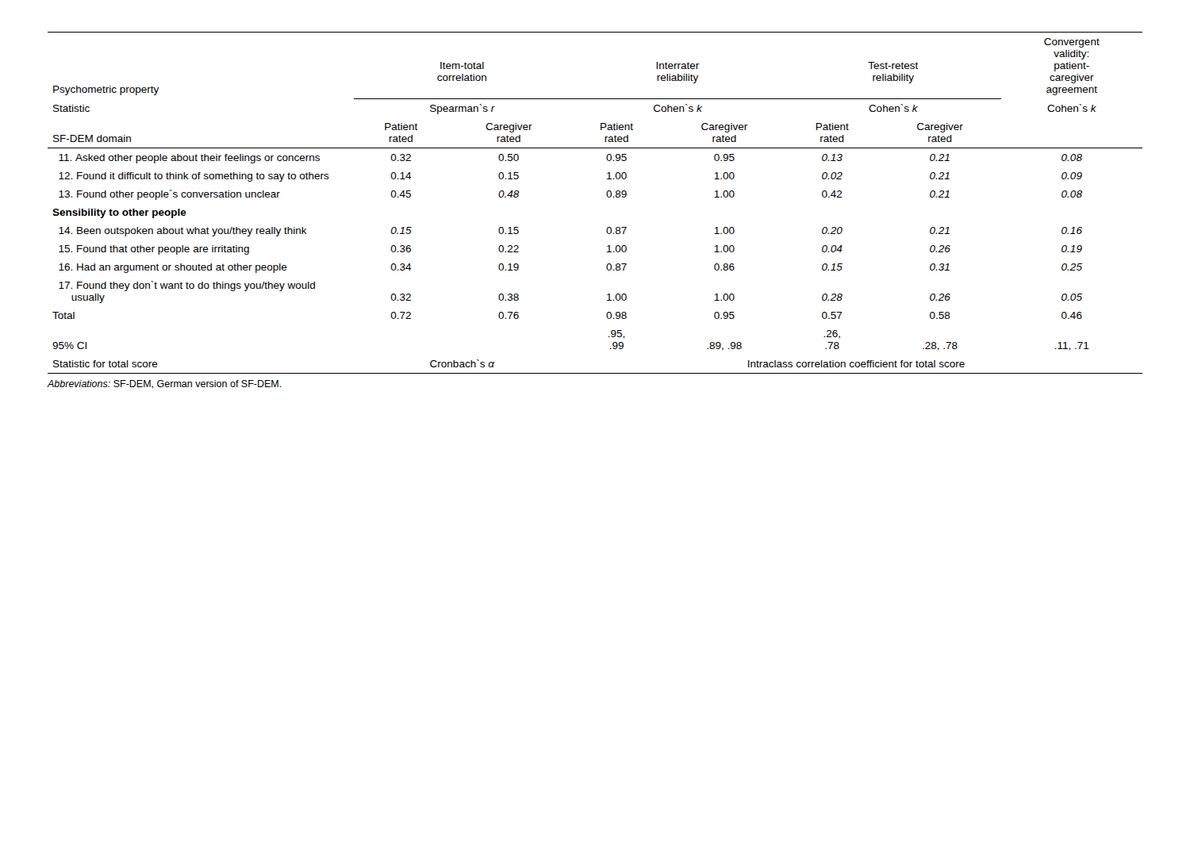| Psychometric property | Item-total correlation | Interrater reliability | Test-retest reliability | Convergent validity: patient- caregiver agreement |
| --- | --- | --- | --- | --- |
| Statistic | Spearman`s r | Cohen`s k | Cohen`s k | Cohen`s k |
| SF-DEM domain | Patient rated | Caregiver rated | Patient rated | Caregiver rated | Patient rated | Caregiver rated | |
| 11. Asked other people about their feelings or concerns | 0.32 | 0.50 | 0.95 | 0.95 | 0.13 | 0.21 | 0.08 |
| 12. Found it difficult to think of something to say to others | 0.14 | 0.15 | 1.00 | 1.00 | 0.02 | 0.21 | 0.09 |
| 13. Found other people`s conversation unclear | 0.45 | 0.48 | 0.89 | 1.00 | 0.42 | 0.21 | 0.08 |
| Sensibility to other people | |
| 14. Been outspoken about what you/they really think | 0.15 | 0.15 | 0.87 | 1.00 | 0.20 | 0.21 | 0.16 |
| 15. Found that other people are irritating | 0.36 | 0.22 | 1.00 | 1.00 | 0.04 | 0.26 | 0.19 |
| 16. Had an argument or shouted at other people | 0.34 | 0.19 | 0.87 | 0.86 | 0.15 | 0.31 | 0.25 |
| 17. Found they don`t want to do things you/they would usually | 0.32 | 0.38 | 1.00 | 1.00 | 0.28 | 0.26 | 0.05 |
| Total | 0.72 | 0.76 | 0.98 | 0.95 | 0.57 | 0.58 | 0.46 |
| 95% CI | | | .95, .99 | .89, .98 | .26, .78 | .28, .78 | .11, .71 |
| Statistic for total score | Cronbach`s α | Intraclass correlation coefficient for total score |
Abbreviations: SF-DEM, German version of SF-DEM.